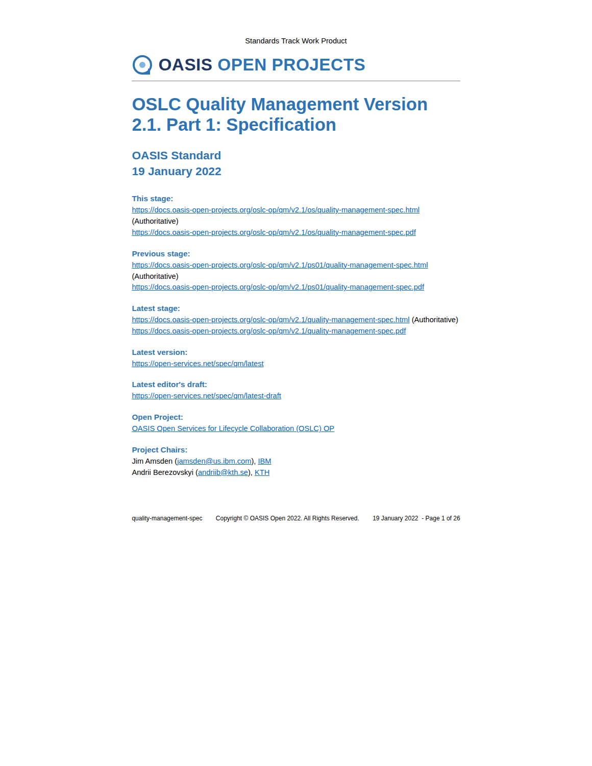Standards Track Work Product
OASIS OPEN PROJECTS
OSLC Quality Management Version 2.1. Part 1: Specification
OASIS Standard
19 January 2022
This stage:
https://docs.oasis-open-projects.org/oslc-op/qm/v2.1/os/quality-management-spec.html
(Authoritative)
https://docs.oasis-open-projects.org/oslc-op/qm/v2.1/os/quality-management-spec.pdf
Previous stage:
https://docs.oasis-open-projects.org/oslc-op/qm/v2.1/ps01/quality-management-spec.html
(Authoritative)
https://docs.oasis-open-projects.org/oslc-op/qm/v2.1/ps01/quality-management-spec.pdf
Latest stage:
https://docs.oasis-open-projects.org/oslc-op/qm/v2.1/quality-management-spec.html (Authoritative)
https://docs.oasis-open-projects.org/oslc-op/qm/v2.1/quality-management-spec.pdf
Latest version:
https://open-services.net/spec/qm/latest
Latest editor's draft:
https://open-services.net/spec/qm/latest-draft
Open Project:
OASIS Open Services for Lifecycle Collaboration (OSLC) OP
Project Chairs:
Jim Amsden (jamsden@us.ibm.com), IBM
Andrii Berezovskyi (andriib@kth.se), KTH
quality-management-spec
Copyright © OASIS Open 2022. All Rights Reserved.
19 January 2022 - Page 1 of 26